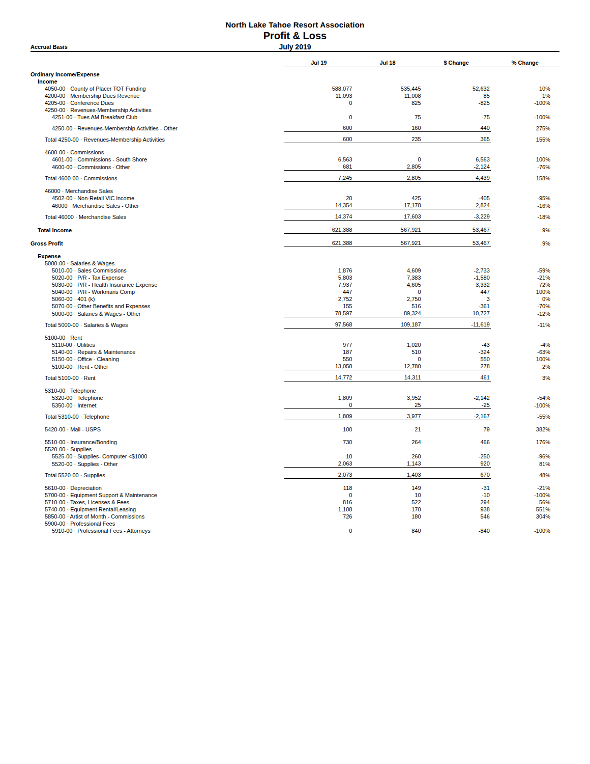North Lake Tahoe Resort Association
Profit & Loss
Accrual Basis July 2019
| | Jul 19 | Jul 18 | $ Change | % Change |
| --- | --- | --- | --- | --- |
| Ordinary Income/Expense | | | | |
| Income | | | | |
| 4050-00 · County of Placer TOT Funding | 588,077 | 535,445 | 52,632 | 10% |
| 4200-00 · Membership Dues Revenue | 11,093 | 11,008 | 85 | 1% |
| 4205-00 · Conference Dues | 0 | 825 | -825 | -100% |
| 4250-00 · Revenues-Membership Activities | | | | |
| 4251-00 · Tues AM Breakfast Club | 0 | 75 | -75 | -100% |
| 4250-00 · Revenues-Membership Activities - Other | 600 | 160 | 440 | 275% |
| Total 4250-00 · Revenues-Membership Activities | 600 | 235 | 365 | 155% |
| 4600-00 · Commissions | | | | |
| 4601-00 · Commissions - South Shore | 6,563 | 0 | 6,563 | 100% |
| 4600-00 · Commissions - Other | 681 | 2,805 | -2,124 | -76% |
| Total 4600-00 · Commissions | 7,245 | 2,805 | 4,439 | 158% |
| 46000 · Merchandise Sales | | | | |
| 4502-00 · Non-Retail VIC income | 20 | 425 | -405 | -95% |
| 46000 · Merchandise Sales - Other | 14,354 | 17,178 | -2,824 | -16% |
| Total 46000 · Merchandise Sales | 14,374 | 17,603 | -3,229 | -18% |
| Total Income | 621,388 | 567,921 | 53,467 | 9% |
| Gross Profit | 621,388 | 567,921 | 53,467 | 9% |
| Expense | | | | |
| 5000-00 · Salaries & Wages | | | | |
| 5010-00 · Sales Commissions | 1,876 | 4,609 | -2,733 | -59% |
| 5020-00 · P/R - Tax Expense | 5,803 | 7,383 | -1,580 | -21% |
| 5030-00 · P/R - Health Insurance Expense | 7,937 | 4,605 | 3,332 | 72% |
| 5040-00 · P/R - Workmans Comp | 447 | 0 | 447 | 100% |
| 5060-00 · 401 (k) | 2,752 | 2,750 | 3 | 0% |
| 5070-00 · Other Benefits and Expenses | 155 | 516 | -361 | -70% |
| 5000-00 · Salaries & Wages - Other | 78,597 | 89,324 | -10,727 | -12% |
| Total 5000-00 · Salaries & Wages | 97,568 | 109,187 | -11,619 | -11% |
| 5100-00 · Rent | | | | |
| 5110-00 · Utilities | 977 | 1,020 | -43 | -4% |
| 5140-00 · Repairs & Maintenance | 187 | 510 | -324 | -63% |
| 5150-00 · Office - Cleaning | 550 | 0 | 550 | 100% |
| 5100-00 · Rent - Other | 13,058 | 12,780 | 278 | 2% |
| Total 5100-00 · Rent | 14,772 | 14,311 | 461 | 3% |
| 5310-00 · Telephone | | | | |
| 5320-00 · Telephone | 1,809 | 3,952 | -2,142 | -54% |
| 5350-00 · Internet | 0 | 25 | -25 | -100% |
| Total 5310-00 · Telephone | 1,809 | 3,977 | -2,167 | -55% |
| 5420-00 · Mail - USPS | 100 | 21 | 79 | 382% |
| 5510-00 · Insurance/Bonding | 730 | 264 | 466 | 176% |
| 5520-00 · Supplies | | | | |
| 5525-00 · Supplies- Computer <$1000 | 10 | 260 | -250 | -96% |
| 5520-00 · Supplies - Other | 2,063 | 1,143 | 920 | 81% |
| Total 5520-00 · Supplies | 2,073 | 1,403 | 670 | 48% |
| 5610-00 · Depreciation | 118 | 149 | -31 | -21% |
| 5700-00 · Equipment Support & Maintenance | 0 | 10 | -10 | -100% |
| 5710-00 · Taxes, Licenses & Fees | 816 | 522 | 294 | 56% |
| 5740-00 · Equipment Rental/Leasing | 1,108 | 170 | 938 | 551% |
| 5850-00 · Artist of Month - Commissions | 726 | 180 | 546 | 304% |
| 5900-00 · Professional Fees | | | | |
| 5910-00 · Professional Fees - Attorneys | 0 | 840 | -840 | -100% |